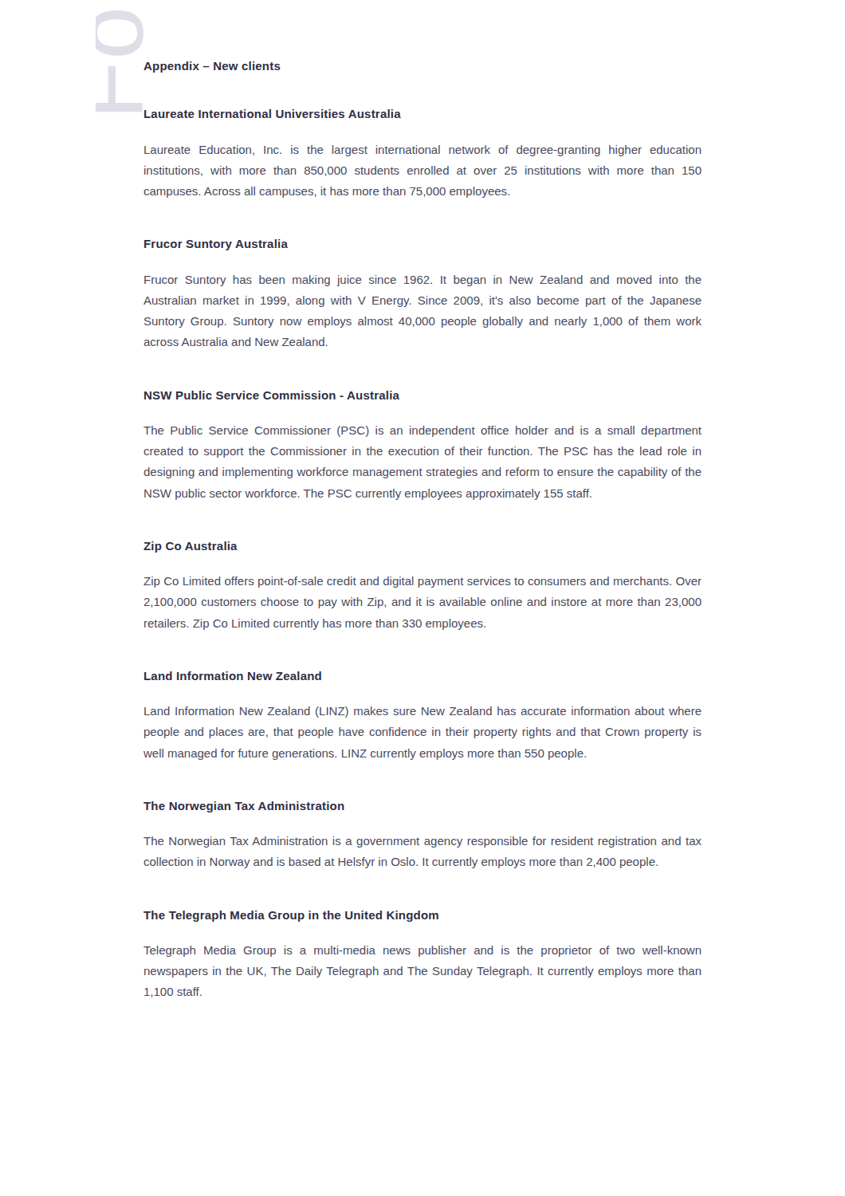For personal use only
Appendix – New clients
Laureate International Universities Australia
Laureate Education, Inc. is the largest international network of degree-granting higher education institutions, with more than 850,000 students enrolled at over 25 institutions with more than 150 campuses. Across all campuses, it has more than 75,000 employees.
Frucor Suntory Australia
Frucor Suntory has been making juice since 1962. It began in New Zealand and moved into the Australian market in 1999, along with V Energy. Since 2009, it's also become part of the Japanese Suntory Group. Suntory now employs almost 40,000 people globally and nearly 1,000 of them work across Australia and New Zealand.
NSW Public Service Commission - Australia
The Public Service Commissioner (PSC) is an independent office holder and is a small department created to support the Commissioner in the execution of their function. The PSC has the lead role in designing and implementing workforce management strategies and reform to ensure the capability of the NSW public sector workforce. The PSC currently employees approximately 155 staff.
Zip Co Australia
Zip Co Limited offers point-of-sale credit and digital payment services to consumers and merchants. Over 2,100,000 customers choose to pay with Zip, and it is available online and instore at more than 23,000 retailers. Zip Co Limited currently has more than 330 employees.
Land Information New Zealand
Land Information New Zealand (LINZ) makes sure New Zealand has accurate information about where people and places are, that people have confidence in their property rights and that Crown property is well managed for future generations. LINZ currently employs more than 550 people.
The Norwegian Tax Administration
The Norwegian Tax Administration is a government agency responsible for resident registration and tax collection in Norway and is based at Helsfyr in Oslo. It currently employs more than 2,400 people.
The Telegraph Media Group in the United Kingdom
Telegraph Media Group is a multi-media news publisher and is the proprietor of two well-known newspapers in the UK, The Daily Telegraph and The Sunday Telegraph. It currently employs more than 1,100 staff.